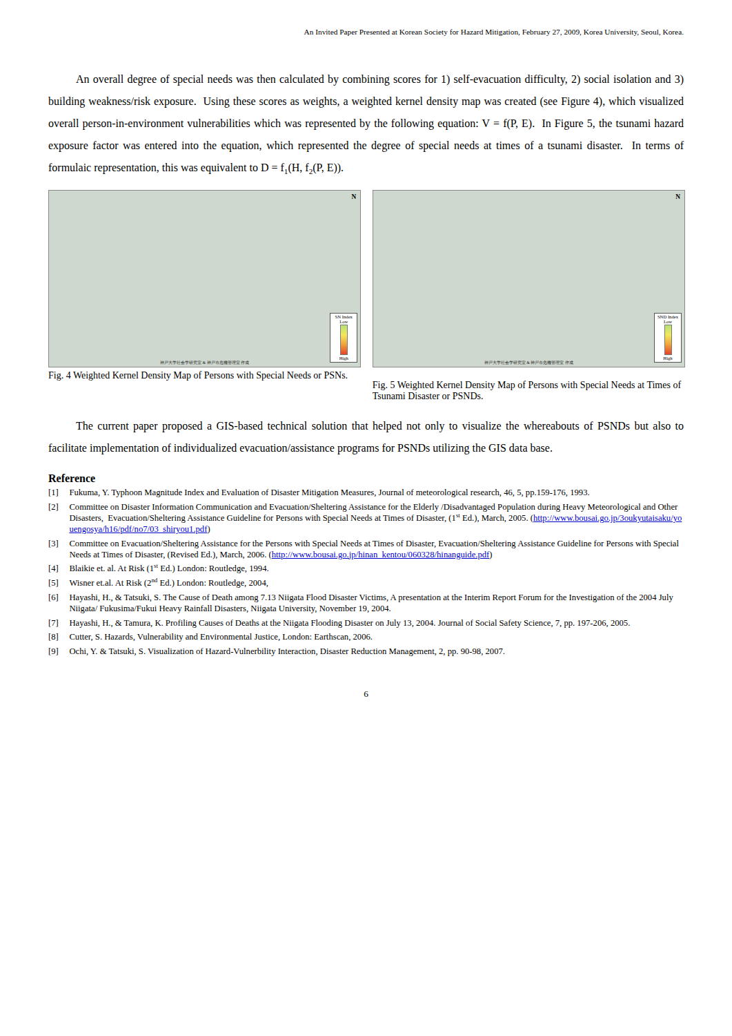An Invited Paper Presented at Korean Society for Hazard Mitigation, February 27, 2009, Korea University, Seoul, Korea.
An overall degree of special needs was then calculated by combining scores for 1) self-evacuation difficulty, 2) social isolation and 3) building weakness/risk exposure. Using these scores as weights, a weighted kernel density map was created (see Figure 4), which visualized overall person-in-environment vulnerabilities which was represented by the following equation: V = f(P, E). In Figure 5, the tsunami hazard exposure factor was entered into the equation, which represented the degree of special needs at times of a tsunami disaster. In terms of formulaic representation, this was equivalent to D = f1(H, f2(P, E)).
N
SN Index
Low
High
神戸大学社会学研究室 & 神戸市危機管理室 作成
Fig. 4 Weighted Kernel Density Map of Persons with Special Needs or PSNs.
N
SND Index
Low
High
神戸大学社会学研究室 & 神戸市危機管理室 作成
Fig. 5 Weighted Kernel Density Map of Persons with Special Needs at Times of Tsunami Disaster or PSNDs.
The current paper proposed a GIS-based technical solution that helped not only to visualize the whereabouts of PSNDs but also to facilitate implementation of individualized evacuation/assistance programs for PSNDs utilizing the GIS data base.
Reference
Fukuma, Y. Typhoon Magnitude Index and Evaluation of Disaster Mitigation Measures, Journal of meteorological research, 46, 5, pp.159-176, 1993.
Committee on Disaster Information Communication and Evacuation/Sheltering Assistance for the Elderly /Disadvantaged Population during Heavy Meteorological and Other Disasters, Evacuation/Sheltering Assistance Guideline for Persons with Special Needs at Times of Disaster, (1st Ed.), March, 2005. (http://www.bousai.go.jp/3oukyutaisaku/youengosya/h16/pdf/no7/03_shiryou1.pdf)
Committee on Evacuation/Sheltering Assistance for the Persons with Special Needs at Times of Disaster, Evacuation/Sheltering Assistance Guideline for Persons with Special Needs at Times of Disaster, (Revised Ed.), March, 2006. (http://www.bousai.go.jp/hinan_kentou/060328/hinanguide.pdf)
Blaikie et. al. At Risk (1st Ed.) London: Routledge, 1994.
Wisner et.al. At Risk (2nd Ed.) London: Routledge, 2004,
Hayashi, H., & Tatsuki, S. The Cause of Death among 7.13 Niigata Flood Disaster Victims, A presentation at the Interim Report Forum for the Investigation of the 2004 July Niigata/ Fukusima/Fukui Heavy Rainfall Disasters, Niigata University, November 19, 2004.
Hayashi, H., & Tamura, K. Profiling Causes of Deaths at the Niigata Flooding Disaster on July 13, 2004. Journal of Social Safety Science, 7, pp. 197-206, 2005.
Cutter, S. Hazards, Vulnerability and Environmental Justice, London: Earthscan, 2006.
Ochi, Y. & Tatsuki, S. Visualization of Hazard-Vulnerbility Interaction, Disaster Reduction Management, 2, pp. 90-98, 2007.
6